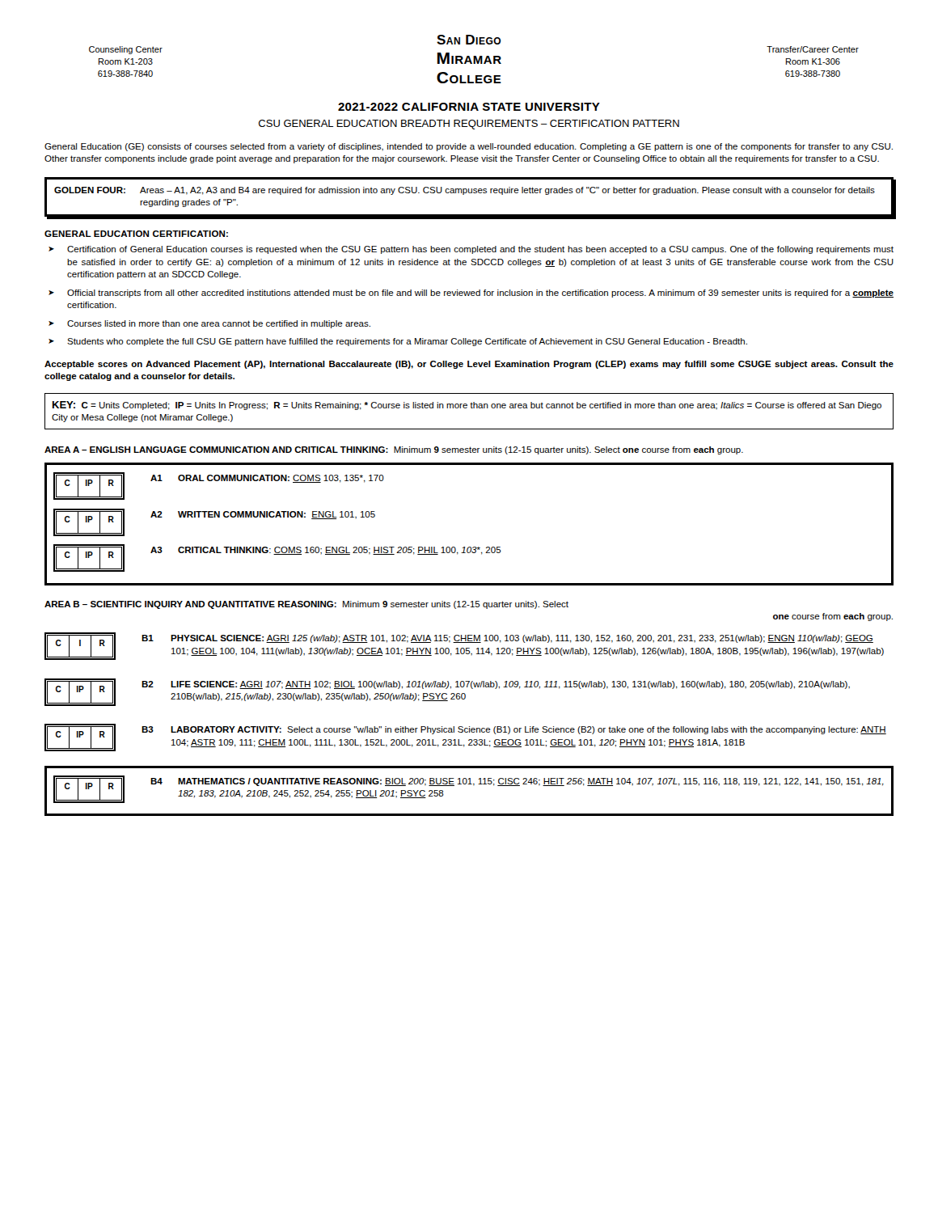Counseling Center
Room K1-203
619-388-7840
San Diego
Miramar
College
Transfer/Career Center
Room K1-306
619-388-7380
2021-2022 CALIFORNIA STATE UNIVERSITY
CSU GENERAL EDUCATION BREADTH REQUIREMENTS – CERTIFICATION PATTERN
General Education (GE) consists of courses selected from a variety of disciplines, intended to provide a well-rounded education. Completing a GE pattern is one of the components for transfer to any CSU. Other transfer components include grade point average and preparation for the major coursework. Please visit the Transfer Center or Counseling Office to obtain all the requirements for transfer to a CSU.
| GOLDEN FOUR: | Areas – A1, A2, A3 and B4 are required for admission into any CSU. CSU campuses require letter grades of "C" or better for graduation. Please consult with a counselor for details regarding grades of "P". |
GENERAL EDUCATION CERTIFICATION:
Certification of General Education courses is requested when the CSU GE pattern has been completed and the student has been accepted to a CSU campus. One of the following requirements must be satisfied in order to certify GE: a) completion of a minimum of 12 units in residence at the SDCCD colleges or b) completion of at least 3 units of GE transferable course work from the CSU certification pattern at an SDCCD College.
Official transcripts from all other accredited institutions attended must be on file and will be reviewed for inclusion in the certification process. A minimum of 39 semester units is required for a complete certification.
Courses listed in more than one area cannot be certified in multiple areas.
Students who complete the full CSU GE pattern have fulfilled the requirements for a Miramar College Certificate of Achievement in CSU General Education - Breadth.
Acceptable scores on Advanced Placement (AP), International Baccalaureate (IB), or College Level Examination Program (CLEP) exams may fulfill some CSUGE subject areas. Consult the college catalog and a counselor for details.
KEY: C = Units Completed; IP = Units In Progress; R = Units Remaining; * Course is listed in more than one area but cannot be certified in more than one area; Italics = Course is offered at San Diego City or Mesa College (not Miramar College.)
AREA A – ENGLISH LANGUAGE COMMUNICATION AND CRITICAL THINKING: Minimum 9 semester units (12-15 quarter units). Select one course from each group.
| / C / IP / R / | A1 | ORAL COMMUNICATION: COMS 103, 135*, 170 |
| / C / IP / R / | A2 | WRITTEN COMMUNICATION: ENGL 101, 105 |
| / C / IP / R / | A3 | CRITICAL THINKING : COMS 160; ENGL 205; HIST 205 ; PHIL 100, 103 *, 205 |
AREA B – SCIENTIFIC INQUIRY AND QUANTITATIVE REASONING: Minimum 9 semester units (12-15 quarter units). Select one course from each group.
| / C / I / R / | B1 | PHYSICAL SCIENCE: AGRI 125 (w/lab) ; ASTR 101, 102; AVIA 115; CHEM 100, 103 (w/lab), 111, 130, 152, 160, 200, 201, 231, 233, 251(w/lab); ENGN 110(w/lab) ; GEOG 101; GEOL 100, 104, 111(w/lab), 130(w/lab) ; OCEA 101; PHYN 100, 105, 114, 120; PHYS 100(w/lab), 125(w/lab), 126(w/lab), 180A, 180B, 195(w/lab), 196(w/lab), 197(w/lab) |
| / C / IP / R / | B2 | LIFE SCIENCE: AGRI 107 ; ANTH 102; BIOL 100(w/lab), 101(w/lab) , 107(w/lab), 109, 110, 111 , 115(w/lab), 130, 131(w/lab), 160(w/lab), 180, 205(w/lab), 210A(w/lab), 210B(w/lab), 215,(w/lab) , 230(w/lab), 235(w/lab), 250(w/lab) ; PSYC 260 |
| / C / IP / R / | B3 | LABORATORY ACTIVITY: Select a course "w/lab" in either Physical Science (B1) or Life Science (B2) or take one of the following labs with the accompanying lecture: ANTH 104; ASTR 109, 111; CHEM 100L, 111L, 130L, 152L, 200L, 201L, 231L, 233L; GEOG 101L; GEOL 101, 120 ; PHYN 101; PHYS 181A, 181B |
| / C / IP / R / | B4 | MATHEMATICS / QUANTITATIVE REASONING: BIOL 200 ; BUSE 101, 115; CISC 246; HEIT 256 ; MATH 104, 107, 107L , 115, 116, 118, 119, 121, 122, 141, 150, 151, 181, 182, 183, 210A, 210B , 245, 252, 254, 255; POLI 201 ; PSYC 258 |